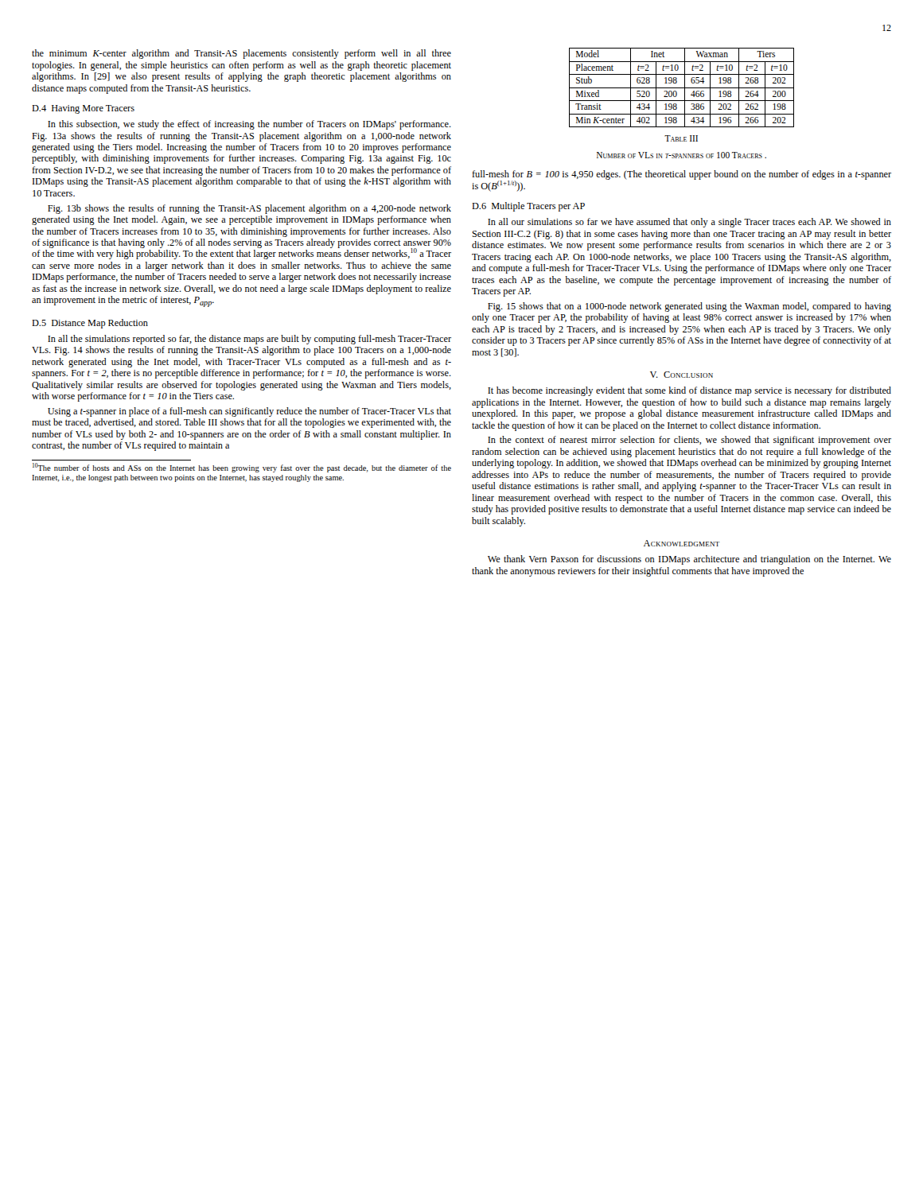12
the minimum K-center algorithm and Transit-AS placements consistently perform well in all three topologies. In general, the simple heuristics can often perform as well as the graph theoretic placement algorithms. In [29] we also present results of applying the graph theoretic placement algorithms on distance maps computed from the Transit-AS heuristics.
D.4 Having More Tracers
In this subsection, we study the effect of increasing the number of Tracers on IDMaps' performance. Fig. 13a shows the results of running the Transit-AS placement algorithm on a 1,000-node network generated using the Tiers model. Increasing the number of Tracers from 10 to 20 improves performance perceptibly, with diminishing improvements for further increases. Comparing Fig. 13a against Fig. 10c from Section IV-D.2, we see that increasing the number of Tracers from 10 to 20 makes the performance of IDMaps using the Transit-AS placement algorithm comparable to that of using the k-HST algorithm with 10 Tracers.
Fig. 13b shows the results of running the Transit-AS placement algorithm on a 4,200-node network generated using the Inet model. Again, we see a perceptible improvement in IDMaps performance when the number of Tracers increases from 10 to 35, with diminishing improvements for further increases. Also of significance is that having only .2% of all nodes serving as Tracers already provides correct answer 90% of the time with very high probability. To the extent that larger networks means denser networks,10 a Tracer can serve more nodes in a larger network than it does in smaller networks. Thus to achieve the same IDMaps performance, the number of Tracers needed to serve a larger network does not necessarily increase as fast as the increase in network size. Overall, we do not need a large scale IDMaps deployment to realize an improvement in the metric of interest, Papp.
D.5 Distance Map Reduction
In all the simulations reported so far, the distance maps are built by computing full-mesh Tracer-Tracer VLs. Fig. 14 shows the results of running the Transit-AS algorithm to place 100 Tracers on a 1,000-node network generated using the Inet model, with Tracer-Tracer VLs computed as a full-mesh and as t-spanners. For t = 2, there is no perceptible difference in performance; for t = 10, the performance is worse. Qualitatively similar results are observed for topologies generated using the Waxman and Tiers models, with worse performance for t = 10 in the Tiers case.
Using a t-spanner in place of a full-mesh can significantly reduce the number of Tracer-Tracer VLs that must be traced, advertised, and stored. Table III shows that for all the topologies we experimented with, the number of VLs used by both 2- and 10-spanners are on the order of B with a small constant multiplier. In contrast, the number of VLs required to maintain a
10The number of hosts and ASs on the Internet has been growing very fast over the past decade, but the diameter of the Internet, i.e., the longest path between two points on the Internet, has stayed roughly the same.
| Model | Inet | Waxman | Tiers |
| Placement | t =2 | t =10 | t =2 | t =10 | t =2 | t =10 |
| Stub | 628 | 198 | 654 | 198 | 268 | 202 |
| Mixed | 520 | 200 | 466 | 198 | 264 | 200 |
| Transit | 434 | 198 | 386 | 202 | 262 | 198 |
| Min K -center | 402 | 198 | 434 | 196 | 266 | 202 |
Table III
Number of VLs in t-spanners of 100 Tracers .
full-mesh for B = 100 is 4,950 edges. (The theoretical upper bound on the number of edges in a t-spanner is O(B(1+1/t))).
D.6 Multiple Tracers per AP
In all our simulations so far we have assumed that only a single Tracer traces each AP. We showed in Section III-C.2 (Fig. 8) that in some cases having more than one Tracer tracing an AP may result in better distance estimates. We now present some performance results from scenarios in which there are 2 or 3 Tracers tracing each AP. On 1000-node networks, we place 100 Tracers using the Transit-AS algorithm, and compute a full-mesh for Tracer-Tracer VLs. Using the performance of IDMaps where only one Tracer traces each AP as the baseline, we compute the percentage improvement of increasing the number of Tracers per AP.
Fig. 15 shows that on a 1000-node network generated using the Waxman model, compared to having only one Tracer per AP, the probability of having at least 98% correct answer is increased by 17% when each AP is traced by 2 Tracers, and is increased by 25% when each AP is traced by 3 Tracers. We only consider up to 3 Tracers per AP since currently 85% of ASs in the Internet have degree of connectivity of at most 3 [30].
V. Conclusion
It has become increasingly evident that some kind of distance map service is necessary for distributed applications in the Internet. However, the question of how to build such a distance map remains largely unexplored. In this paper, we propose a global distance measurement infrastructure called IDMaps and tackle the question of how it can be placed on the Internet to collect distance information.
In the context of nearest mirror selection for clients, we showed that significant improvement over random selection can be achieved using placement heuristics that do not require a full knowledge of the underlying topology. In addition, we showed that IDMaps overhead can be minimized by grouping Internet addresses into APs to reduce the number of measurements, the number of Tracers required to provide useful distance estimations is rather small, and applying t-spanner to the Tracer-Tracer VLs can result in linear measurement overhead with respect to the number of Tracers in the common case. Overall, this study has provided positive results to demonstrate that a useful Internet distance map service can indeed be built scalably.
Acknowledgment
We thank Vern Paxson for discussions on IDMaps architecture and triangulation on the Internet. We thank the anonymous reviewers for their insightful comments that have improved the